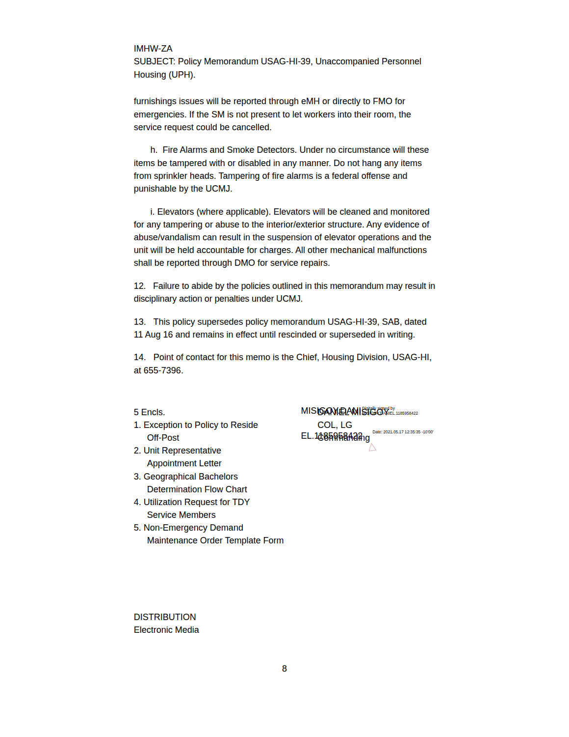IMHW-ZA
SUBJECT: Policy Memorandum USAG-HI-39, Unaccompanied Personnel Housing (UPH).
furnishings issues will be reported through eMH or directly to FMO for emergencies. If the SM is not present to let workers into their room, the service request could be cancelled.
h. Fire Alarms and Smoke Detectors. Under no circumstance will these items be tampered with or disabled in any manner. Do not hang any items from sprinkler heads. Tampering of fire alarms is a federal offense and punishable by the UCMJ.
i. Elevators (where applicable). Elevators will be cleaned and monitored for any tampering or abuse to the interior/exterior structure. Any evidence of abuse/vandalism can result in the suspension of elevator operations and the unit will be held accountable for charges. All other mechanical malfunctions shall be reported through DMO for service repairs.
12. Failure to abide by the policies outlined in this memorandum may result in disciplinary action or penalties under UCMJ.
13. This policy supersedes policy memorandum USAG-HI-39, SAB, dated 11 Aug 16 and remains in effect until rescinded or superseded in writing.
14. Point of contact for this memo is the Chief, Housing Division, USAG-HI, at 655-7396.
MISIGOY.DANI Digitally signed by MISIGOY.DANIEL.1185958422
EL.1185958422 Date: 2021.05.17 12:35:35 -10'00' △
5 Encls.
1. Exception to Policy to Reside
Off-Post
2. Unit Representative
Appointment Letter
3. Geographical Bachelors
Determination Flow Chart
4. Utilization Request for TDY
Service Members
5. Non-Emergency Demand
Maintenance Order Template Form
DANIEL MISIGOY
COL, LG
Commanding
DISTRIBUTION
Electronic Media
8